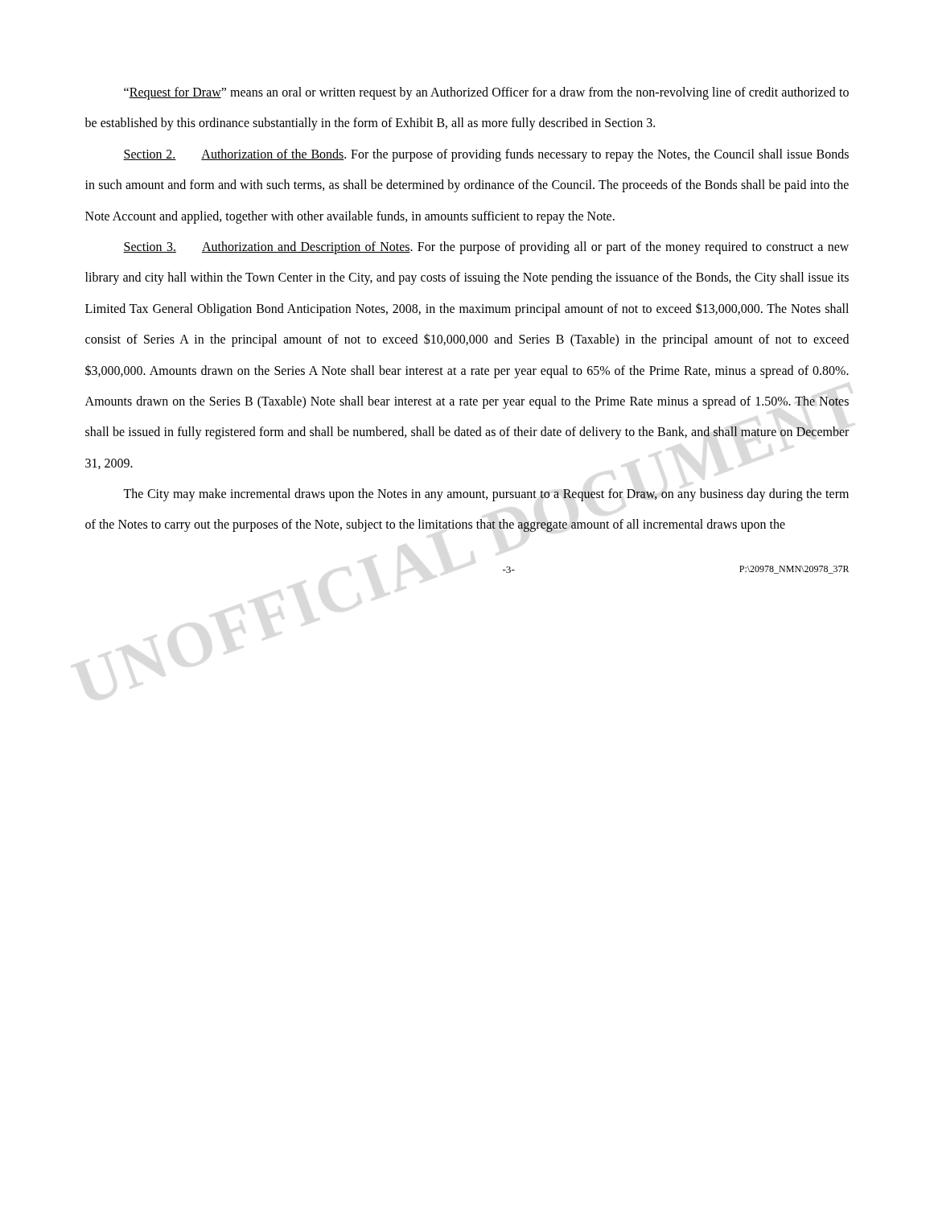UNOFFICIAL DOCUMENT
“Request for Draw” means an oral or written request by an Authorized Officer for a draw from the non-revolving line of credit authorized to be established by this ordinance substantially in the form of Exhibit B, all as more fully described in Section 3.
Section 2.  Authorization of the Bonds. For the purpose of providing funds necessary to repay the Notes, the Council shall issue Bonds in such amount and form and with such terms, as shall be determined by ordinance of the Council. The proceeds of the Bonds shall be paid into the Note Account and applied, together with other available funds, in amounts sufficient to repay the Note.
Section 3.  Authorization and Description of Notes. For the purpose of providing all or part of the money required to construct a new library and city hall within the Town Center in the City, and pay costs of issuing the Note pending the issuance of the Bonds, the City shall issue its Limited Tax General Obligation Bond Anticipation Notes, 2008, in the maximum principal amount of not to exceed $13,000,000. The Notes shall consist of Series A in the principal amount of not to exceed $10,000,000 and Series B (Taxable) in the principal amount of not to exceed $3,000,000. Amounts drawn on the Series A Note shall bear interest at a rate per year equal to 65% of the Prime Rate, minus a spread of 0.80%. Amounts drawn on the Series B (Taxable) Note shall bear interest at a rate per year equal to the Prime Rate minus a spread of 1.50%. The Notes shall be issued in fully registered form and shall be numbered, shall be dated as of their date of delivery to the Bank, and shall mature on December 31, 2009.
The City may make incremental draws upon the Notes in any amount, pursuant to a Request for Draw, on any business day during the term of the Notes to carry out the purposes of the Note, subject to the limitations that the aggregate amount of all incremental draws upon the
-3- P:\20978_NMN\20978_37R